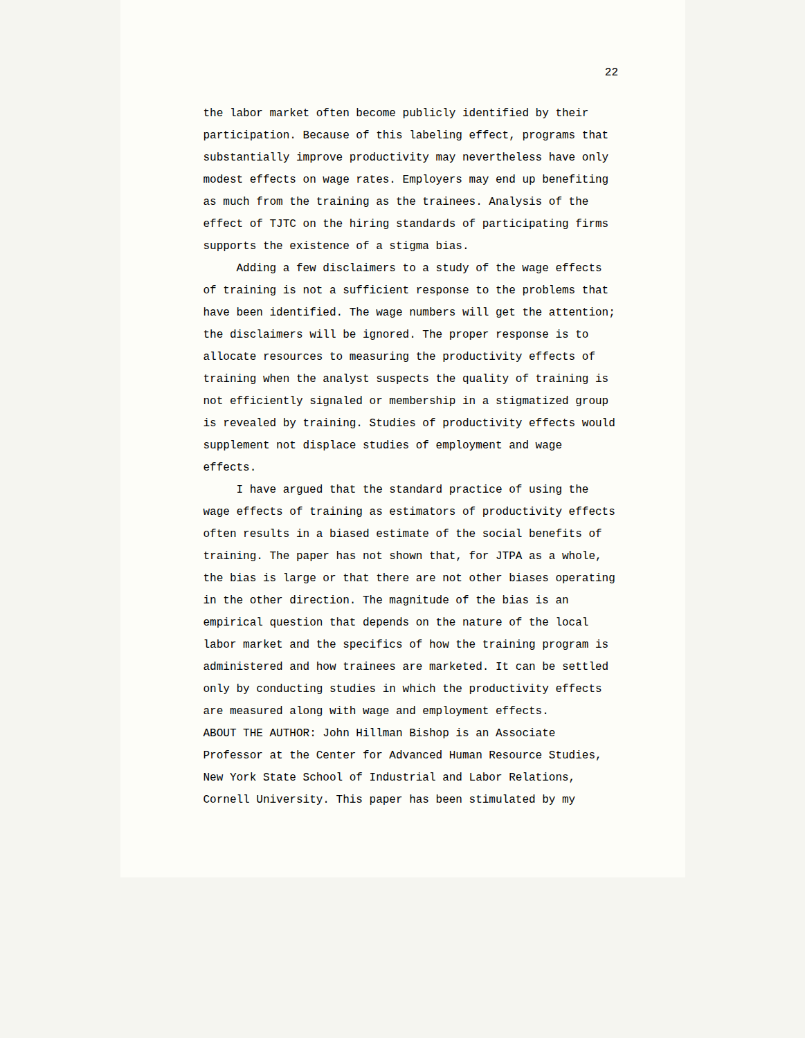22
the labor market often become publicly identified by their participation. Because of this labeling effect, programs that substantially improve productivity may nevertheless have only modest effects on wage rates. Employers may end up benefiting as much from the training as the trainees. Analysis of the effect of TJTC on the hiring standards of participating firms supports the existence of a stigma bias.
Adding a few disclaimers to a study of the wage effects of training is not a sufficient response to the problems that have been identified. The wage numbers will get the attention; the disclaimers will be ignored. The proper response is to allocate resources to measuring the productivity effects of training when the analyst suspects the quality of training is not efficiently signaled or membership in a stigmatized group is revealed by training. Studies of productivity effects would supplement not displace studies of employment and wage effects.
I have argued that the standard practice of using the wage effects of training as estimators of productivity effects often results in a biased estimate of the social benefits of training. The paper has not shown that, for JTPA as a whole, the bias is large or that there are not other biases operating in the other direction. The magnitude of the bias is an empirical question that depends on the nature of the local labor market and the specifics of how the training program is administered and how trainees are marketed. It can be settled only by conducting studies in which the productivity effects are measured along with wage and employment effects.
ABOUT THE AUTHOR: John Hillman Bishop is an Associate Professor at the Center for Advanced Human Resource Studies, New York State School of Industrial and Labor Relations, Cornell University. This paper has been stimulated by my